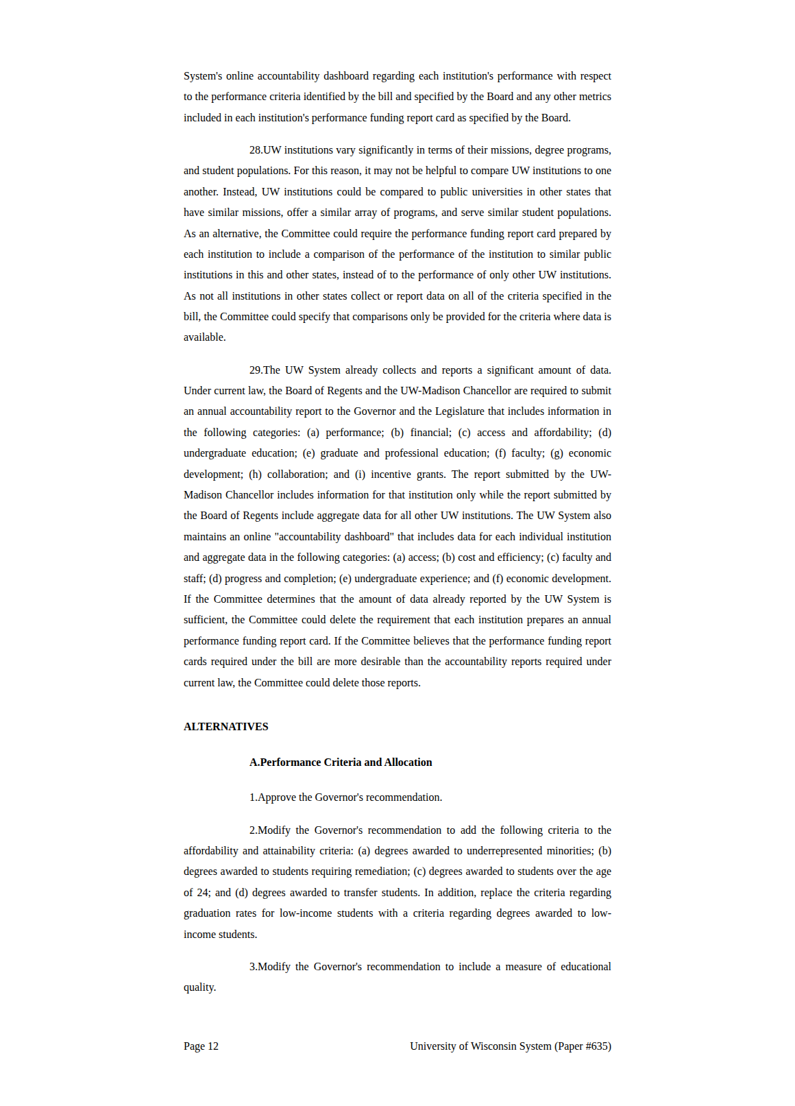System's online accountability dashboard regarding each institution's performance with respect to the performance criteria identified by the bill and specified by the Board and any other metrics included in each institution's performance funding report card as specified by the Board.
28. UW institutions vary significantly in terms of their missions, degree programs, and student populations. For this reason, it may not be helpful to compare UW institutions to one another. Instead, UW institutions could be compared to public universities in other states that have similar missions, offer a similar array of programs, and serve similar student populations. As an alternative, the Committee could require the performance funding report card prepared by each institution to include a comparison of the performance of the institution to similar public institutions in this and other states, instead of to the performance of only other UW institutions. As not all institutions in other states collect or report data on all of the criteria specified in the bill, the Committee could specify that comparisons only be provided for the criteria where data is available.
29. The UW System already collects and reports a significant amount of data. Under current law, the Board of Regents and the UW-Madison Chancellor are required to submit an annual accountability report to the Governor and the Legislature that includes information in the following categories: (a) performance; (b) financial; (c) access and affordability; (d) undergraduate education; (e) graduate and professional education; (f) faculty; (g) economic development; (h) collaboration; and (i) incentive grants. The report submitted by the UW-Madison Chancellor includes information for that institution only while the report submitted by the Board of Regents include aggregate data for all other UW institutions. The UW System also maintains an online "accountability dashboard" that includes data for each individual institution and aggregate data in the following categories: (a) access; (b) cost and efficiency; (c) faculty and staff; (d) progress and completion; (e) undergraduate experience; and (f) economic development. If the Committee determines that the amount of data already reported by the UW System is sufficient, the Committee could delete the requirement that each institution prepares an annual performance funding report card. If the Committee believes that the performance funding report cards required under the bill are more desirable than the accountability reports required under current law, the Committee could delete those reports.
ALTERNATIVES
A. Performance Criteria and Allocation
1. Approve the Governor's recommendation.
2. Modify the Governor's recommendation to add the following criteria to the affordability and attainability criteria: (a) degrees awarded to underrepresented minorities; (b) degrees awarded to students requiring remediation; (c) degrees awarded to students over the age of 24; and (d) degrees awarded to transfer students. In addition, replace the criteria regarding graduation rates for low-income students with a criteria regarding degrees awarded to low-income students.
3. Modify the Governor's recommendation to include a measure of educational quality.
Page 12
University of Wisconsin System (Paper #635)